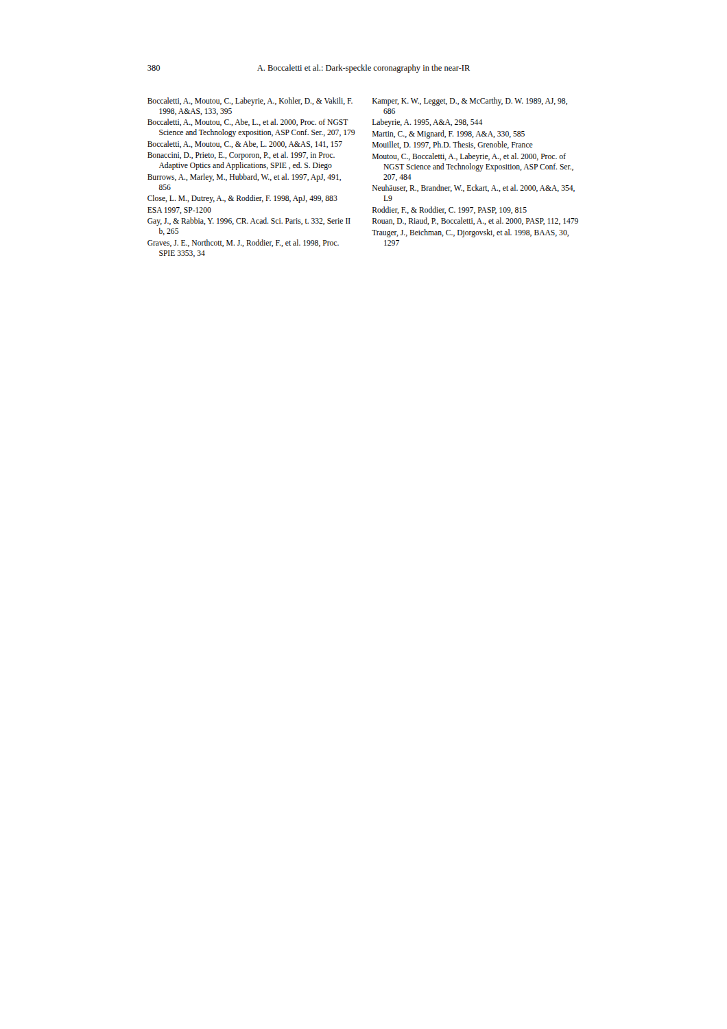380 A. Boccaletti et al.: Dark-speckle coronagraphy in the near-IR
Boccaletti, A., Moutou, C., Labeyrie, A., Kohler, D., & Vakili, F. 1998, A&AS, 133, 395
Boccaletti, A., Moutou, C., Abe, L., et al. 2000, Proc. of NGST Science and Technology exposition, ASP Conf. Ser., 207, 179
Boccaletti, A., Moutou, C., & Abe, L. 2000, A&AS, 141, 157
Bonaccini, D., Prieto, E., Corporon, P., et al. 1997, in Proc. Adaptive Optics and Applications, SPIE , ed. S. Diego
Burrows, A., Marley, M., Hubbard, W., et al. 1997, ApJ, 491, 856
Close, L. M., Dutrey, A., & Roddier, F. 1998, ApJ, 499, 883
ESA 1997, SP-1200
Gay, J., & Rabbia, Y. 1996, CR. Acad. Sci. Paris, t. 332, Serie II b, 265
Graves, J. E., Northcott, M. J., Roddier, F., et al. 1998, Proc. SPIE 3353, 34
Kamper, K. W., Legget, D., & McCarthy, D. W. 1989, AJ, 98, 686
Labeyrie, A. 1995, A&A, 298, 544
Martin, C., & Mignard, F. 1998, A&A, 330, 585
Mouillet, D. 1997, Ph.D. Thesis, Grenoble, France
Moutou, C., Boccaletti, A., Labeyrie, A., et al. 2000, Proc. of NGST Science and Technology Exposition, ASP Conf. Ser., 207, 484
Neuhäuser, R., Brandner, W., Eckart, A., et al. 2000, A&A, 354, L9
Roddier, F., & Roddier, C. 1997, PASP, 109, 815
Rouan, D., Riaud, P., Boccaletti, A., et al. 2000, PASP, 112, 1479
Trauger, J., Beichman, C., Djorgovski, et al. 1998, BAAS, 30, 1297